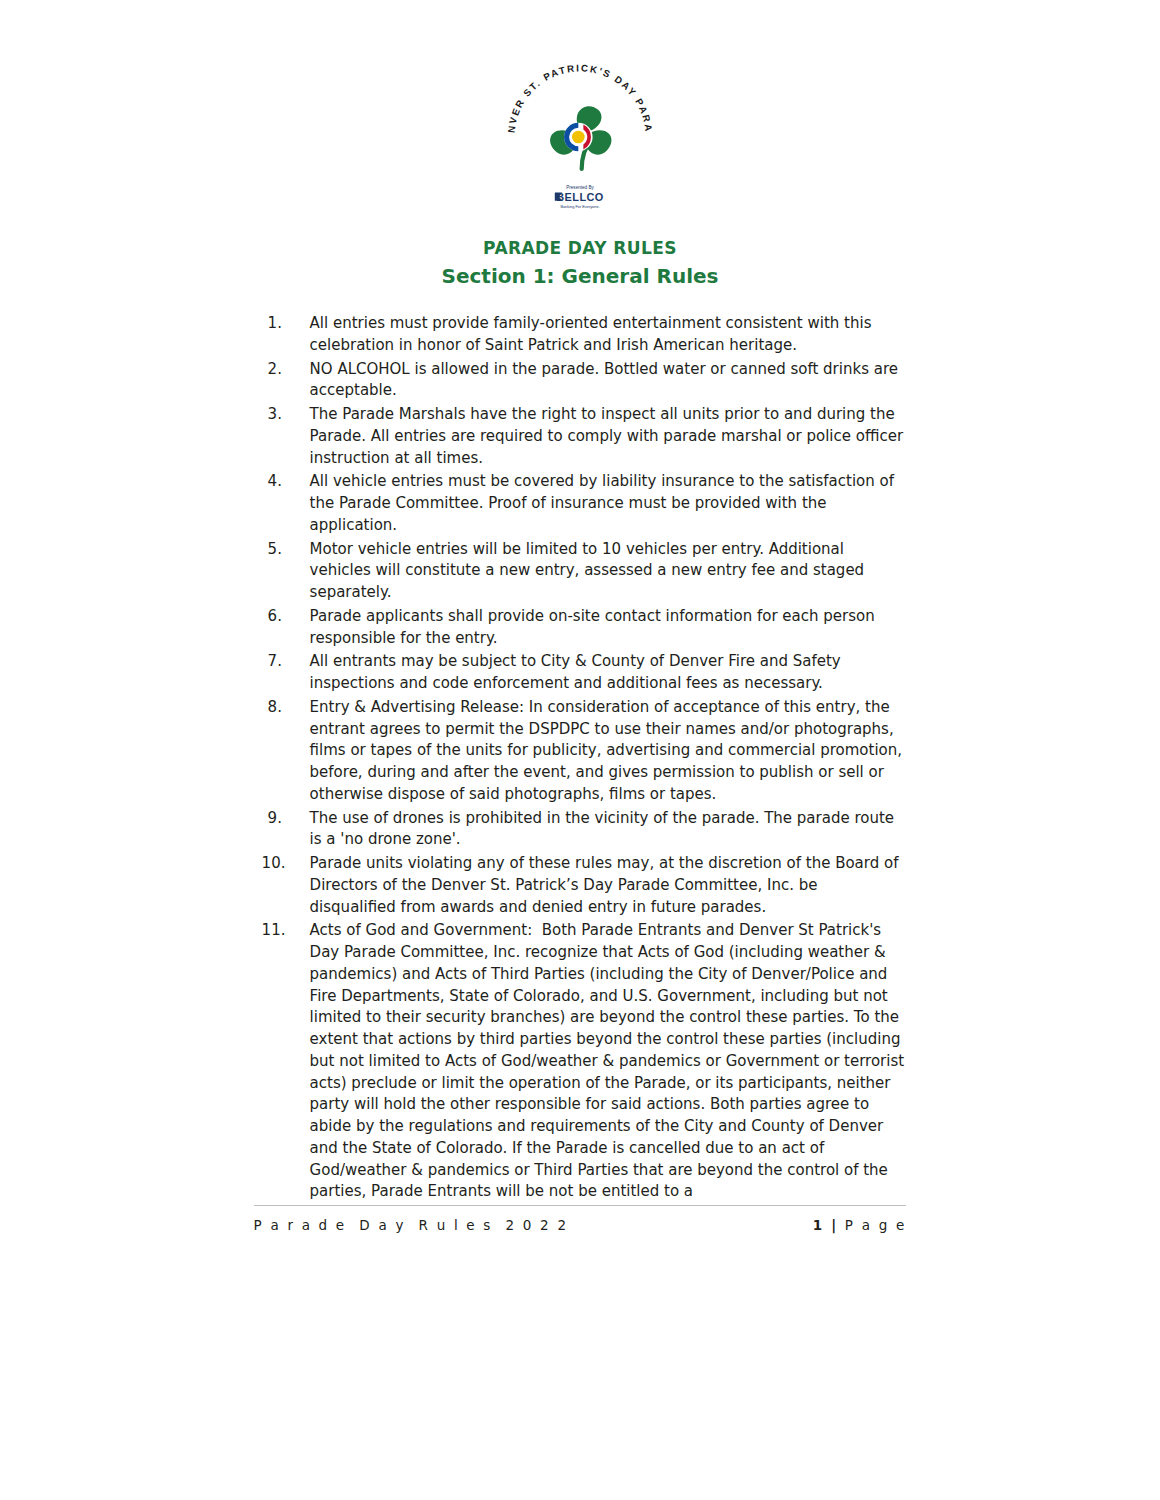DENVER ST. PATRICK'S DAY PARADE Presented By BELLCO Banking For Everyone.
PARADE DAY RULES
Section 1: General Rules
All entries must provide family-oriented entertainment consistent with this celebration in honor of Saint Patrick and Irish American heritage.
NO ALCOHOL is allowed in the parade. Bottled water or canned soft drinks are acceptable.
The Parade Marshals have the right to inspect all units prior to and during the Parade. All entries are required to comply with parade marshal or police officer instruction at all times.
All vehicle entries must be covered by liability insurance to the satisfaction of the Parade Committee. Proof of insurance must be provided with the application.
Motor vehicle entries will be limited to 10 vehicles per entry. Additional vehicles will constitute a new entry, assessed a new entry fee and staged separately.
Parade applicants shall provide on-site contact information for each person responsible for the entry.
All entrants may be subject to City & County of Denver Fire and Safety inspections and code enforcement and additional fees as necessary.
Entry & Advertising Release: In consideration of acceptance of this entry, the entrant agrees to permit the DSPDPC to use their names and/or photographs, films or tapes of the units for publicity, advertising and commercial promotion, before, during and after the event, and gives permission to publish or sell or otherwise dispose of said photographs, films or tapes.
The use of drones is prohibited in the vicinity of the parade. The parade route is a 'no drone zone'.
Parade units violating any of these rules may, at the discretion of the Board of Directors of the Denver St. Patrick’s Day Parade Committee, Inc. be disqualified from awards and denied entry in future parades.
Acts of God and Government: Both Parade Entrants and Denver St Patrick's Day Parade Committee, Inc. recognize that Acts of God (including weather & pandemics) and Acts of Third Parties (including the City of Denver/Police and Fire Departments, State of Colorado, and U.S. Government, including but not limited to their security branches) are beyond the control these parties. To the extent that actions by third parties beyond the control these parties (including but not limited to Acts of God/weather & pandemics or Government or terrorist acts) preclude or limit the operation of the Parade, or its participants, neither party will hold the other responsible for said actions. Both parties agree to abide by the regulations and requirements of the City and County of Denver and the State of Colorado. If the Parade is cancelled due to an act of God/weather & pandemics or Third Parties that are beyond the control of the parties, Parade Entrants will be not be entitled to a
P a r a d e D a y R u l e s 2 0 2 2
1 | P a g e